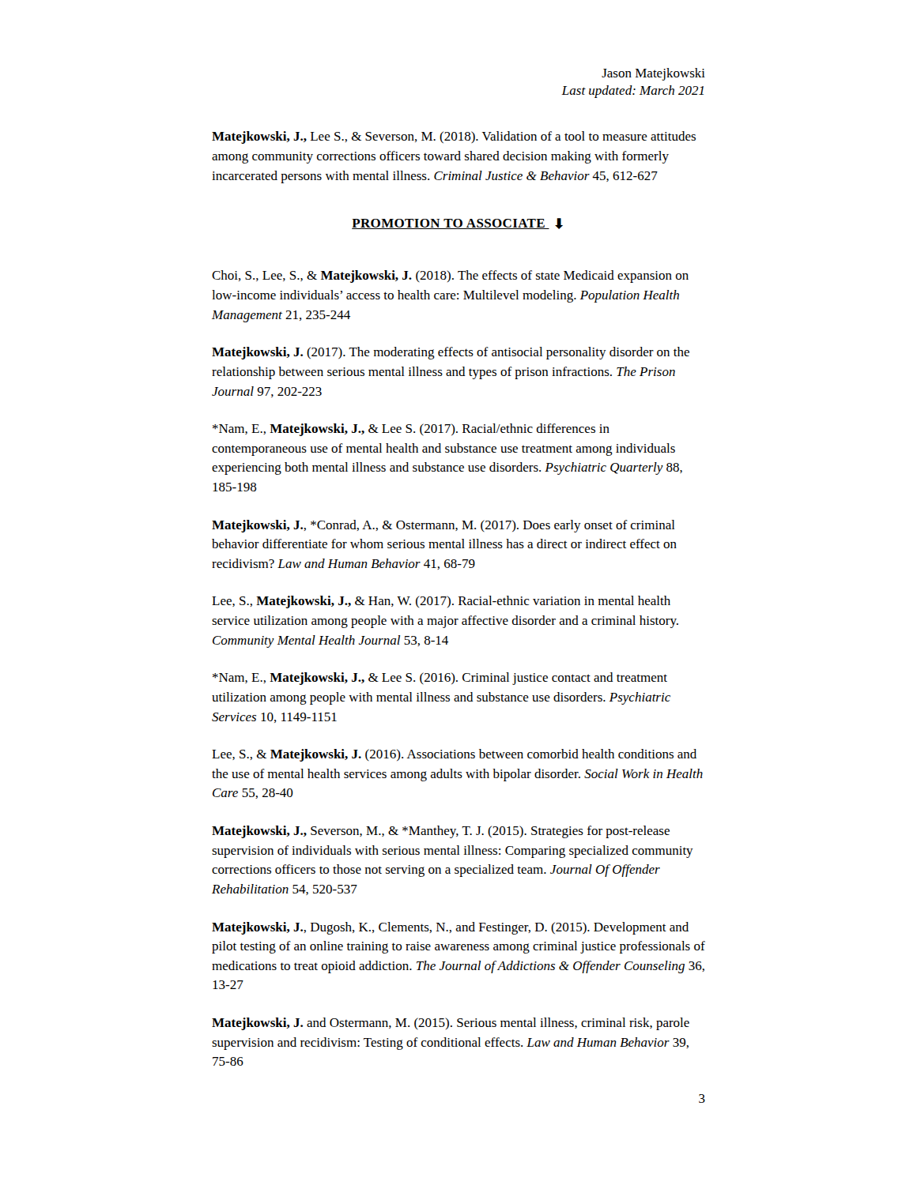Jason Matejkowski Last updated: March 2021
Matejkowski, J., Lee S., & Severson, M. (2018). Validation of a tool to measure attitudes among community corrections officers toward shared decision making with formerly incarcerated persons with mental illness. Criminal Justice & Behavior 45, 612-627
PROMOTION TO ASSOCIATE ⬇
Choi, S., Lee, S., & Matejkowski, J. (2018). The effects of state Medicaid expansion on low-income individuals’ access to health care: Multilevel modeling. Population Health Management 21, 235-244
Matejkowski, J. (2017). The moderating effects of antisocial personality disorder on the relationship between serious mental illness and types of prison infractions. The Prison Journal 97, 202-223
*Nam, E., Matejkowski, J., & Lee S. (2017). Racial/ethnic differences in contemporaneous use of mental health and substance use treatment among individuals experiencing both mental illness and substance use disorders. Psychiatric Quarterly 88, 185-198
Matejkowski, J., *Conrad, A., & Ostermann, M. (2017). Does early onset of criminal behavior differentiate for whom serious mental illness has a direct or indirect effect on recidivism? Law and Human Behavior 41, 68-79
Lee, S., Matejkowski, J., & Han, W. (2017). Racial-ethnic variation in mental health service utilization among people with a major affective disorder and a criminal history. Community Mental Health Journal 53, 8-14
*Nam, E., Matejkowski, J., & Lee S. (2016). Criminal justice contact and treatment utilization among people with mental illness and substance use disorders. Psychiatric Services 10, 1149-1151
Lee, S., & Matejkowski, J. (2016). Associations between comorbid health conditions and the use of mental health services among adults with bipolar disorder. Social Work in Health Care 55, 28-40
Matejkowski, J., Severson, M., & *Manthey, T. J. (2015). Strategies for post-release supervision of individuals with serious mental illness: Comparing specialized community corrections officers to those not serving on a specialized team. Journal Of Offender Rehabilitation 54, 520-537
Matejkowski, J., Dugosh, K., Clements, N., and Festinger, D. (2015). Development and pilot testing of an online training to raise awareness among criminal justice professionals of medications to treat opioid addiction. The Journal of Addictions & Offender Counseling 36, 13-27
Matejkowski, J. and Ostermann, M. (2015). Serious mental illness, criminal risk, parole supervision and recidivism: Testing of conditional effects. Law and Human Behavior 39, 75-86
3